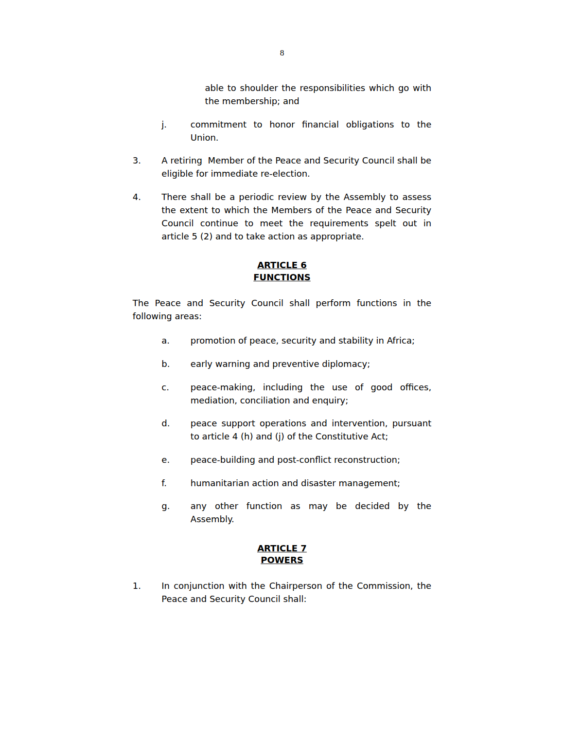8
able to shoulder the responsibilities which go with the membership; and
j. commitment to honor financial obligations to the Union.
3. A retiring Member of the Peace and Security Council shall be eligible for immediate re-election.
4. There shall be a periodic review by the Assembly to assess the extent to which the Members of the Peace and Security Council continue to meet the requirements spelt out in article 5 (2) and to take action as appropriate.
ARTICLE 6
FUNCTIONS
The Peace and Security Council shall perform functions in the following areas:
a. promotion of peace, security and stability in Africa;
b. early warning and preventive diplomacy;
c. peace-making, including the use of good offices, mediation, conciliation and enquiry;
d. peace support operations and intervention, pursuant to article 4 (h) and (j) of the Constitutive Act;
e. peace-building and post-conflict reconstruction;
f. humanitarian action and disaster management;
g. any other function as may be decided by the Assembly.
ARTICLE 7
POWERS
1. In conjunction with the Chairperson of the Commission, the Peace and Security Council shall: